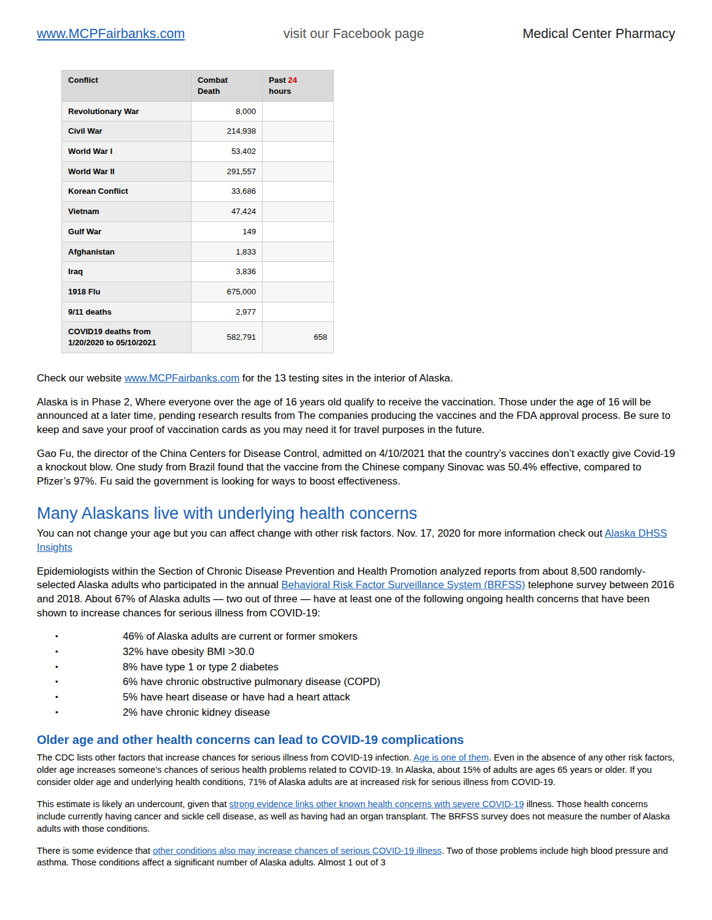www.MCPFairbanks.com visit our Facebook page Medical Center Pharmacy
| Conflict | Combat Death | Past 24 hours |
| --- | --- | --- |
| Revolutionary War | 8,000 | |
| Civil War | 214,938 | |
| World War I | 53,402 | |
| World War II | 291,557 | |
| Korean Conflict | 33,686 | |
| Vietnam | 47,424 | |
| Gulf War | 149 | |
| Afghanistan | 1,833 | |
| Iraq | 3,836 | |
| 1918 Flu | 675,000 | |
| 9/11 deaths | 2,977 | |
| COVID19 deaths from 1/20/2020 to 05/10/2021 | 582,791 | 658 |
Check our website www.MCPFairbanks.com for the 13 testing sites in the interior of Alaska.
Alaska is in Phase 2, Where everyone over the age of 16 years old qualify to receive the vaccination. Those under the age of 16 will be announced at a later time, pending research results from The companies producing the vaccines and the FDA approval process. Be sure to keep and save your proof of vaccination cards as you may need it for travel purposes in the future.
Gao Fu, the director of the China Centers for Disease Control, admitted on 4/10/2021 that the country’s vaccines don’t exactly give Covid-19 a knockout blow. One study from Brazil found that the vaccine from the Chinese company Sinovac was 50.4% effective, compared to Pfizer’s 97%. Fu said the government is looking for ways to boost effectiveness.
Many Alaskans live with underlying health concerns
You can not change your age but you can affect change with other risk factors. Nov. 17, 2020 for more information check out Alaska DHSS Insights
Epidemiologists within the Section of Chronic Disease Prevention and Health Promotion analyzed reports from about 8,500 randomly-selected Alaska adults who participated in the annual Behavioral Risk Factor Surveillance System (BRFSS) telephone survey between 2016 and 2018. About 67% of Alaska adults — two out of three — have at least one of the following ongoing health concerns that have been shown to increase chances for serious illness from COVID-19:
46% of Alaska adults are current or former smokers
32% have obesity BMI >30.0
8% have type 1 or type 2 diabetes
6% have chronic obstructive pulmonary disease (COPD)
5% have heart disease or have had a heart attack
2% have chronic kidney disease
Older age and other health concerns can lead to COVID-19 complications
The CDC lists other factors that increase chances for serious illness from COVID-19 infection. Age is one of them. Even in the absence of any other risk factors, older age increases someone’s chances of serious health problems related to COVID-19. In Alaska, about 15% of adults are ages 65 years or older. If you consider older age and underlying health conditions, 71% of Alaska adults are at increased risk for serious illness from COVID-19.
This estimate is likely an undercount, given that strong evidence links other known health concerns with severe COVID-19 illness. Those health concerns include currently having cancer and sickle cell disease, as well as having had an organ transplant. The BRFSS survey does not measure the number of Alaska adults with those conditions.
There is some evidence that other conditions also may increase chances of serious COVID-19 illness. Two of those problems include high blood pressure and asthma. Those conditions affect a significant number of Alaska adults. Almost 1 out of 3